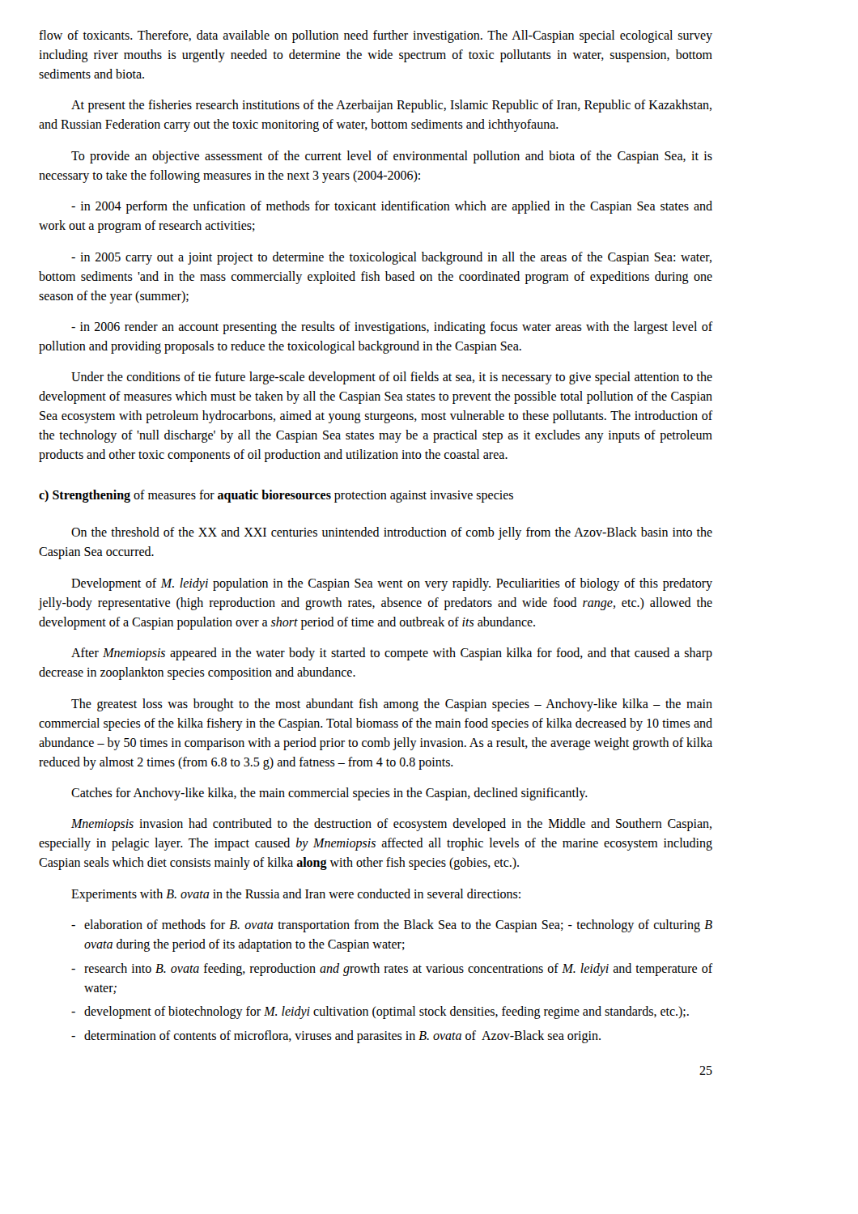flow of toxicants. Therefore, data available on pollution need further investigation. The All-Caspian special ecological survey including river mouths is urgently needed to determine the wide spectrum of toxic pollutants in water, suspension, bottom sediments and biota.
At present the fisheries research institutions of the Azerbaijan Republic, Islamic Republic of Iran, Republic of Kazakhstan, and Russian Federation carry out the toxic monitoring of water, bottom sediments and ichthyofauna.
To provide an objective assessment of the current level of environmental pollution and biota of the Caspian Sea, it is necessary to take the following measures in the next 3 years (2004-2006):
- in 2004 perform the unfication of methods for toxicant identification which are applied in the Caspian Sea states and work out a program of research activities;
- in 2005 carry out a joint project to determine the toxicological background in all the areas of the Caspian Sea: water, bottom sediments 'and in the mass commercially exploited fish based on the coordinated program of expeditions during one season of the year (summer);
- in 2006 render an account presenting the results of investigations, indicating focus water areas with the largest level of pollution and providing proposals to reduce the toxicological background in the Caspian Sea.
Under the conditions of tie future large-scale development of oil fields at sea, it is necessary to give special attention to the development of measures which must be taken by all the Caspian Sea states to prevent the possible total pollution of the Caspian Sea ecosystem with petroleum hydrocarbons, aimed at young sturgeons, most vulnerable to these pollutants. The introduction of the technology of 'null discharge' by all the Caspian Sea states may be a practical step as it excludes any inputs of petroleum products and other toxic components of oil production and utilization into the coastal area.
c) Strengthening of measures for aquatic bioresources protection against invasive species
On the threshold of the XX and XXI centuries unintended introduction of comb jelly from the Azov-Black basin into the Caspian Sea occurred.
Development of M. leidyi population in the Caspian Sea went on very rapidly. Peculiarities of biology of this predatory jelly-body representative (high reproduction and growth rates, absence of predators and wide food range, etc.) allowed the development of a Caspian population over a short period of time and outbreak of its abundance.
After Mnemiopsis appeared in the water body it started to compete with Caspian kilka for food, and that caused a sharp decrease in zooplankton species composition and abundance.
The greatest loss was brought to the most abundant fish among the Caspian species – Anchovy-like kilka – the main commercial species of the kilka fishery in the Caspian. Total biomass of the main food species of kilka decreased by 10 times and abundance – by 50 times in comparison with a period prior to comb jelly invasion. As a result, the average weight growth of kilka reduced by almost 2 times (from 6.8 to 3.5 g) and fatness – from 4 to 0.8 points.
Catches for Anchovy-like kilka, the main commercial species in the Caspian, declined significantly.
Mnemiopsis invasion had contributed to the destruction of ecosystem developed in the Middle and Southern Caspian, especially in pelagic layer. The impact caused by Mnemiopsis affected all trophic levels of the marine ecosystem including Caspian seals which diet consists mainly of kilka along with other fish species (gobies, etc.).
Experiments with B. ovata in the Russia and Iran were conducted in several directions:
elaboration of methods for B. ovata transportation from the Black Sea to the Caspian Sea; - technology of culturing B ovata during the period of its adaptation to the Caspian water;
research into B. ovata feeding, reproduction and growth rates at various concentrations of M. leidyi and temperature of water;
development of biotechnology for M. leidyi cultivation (optimal stock densities, feeding regime and standards, etc.);.
determination of contents of microflora, viruses and parasites in B. ovata of Azov-Black sea origin.
25